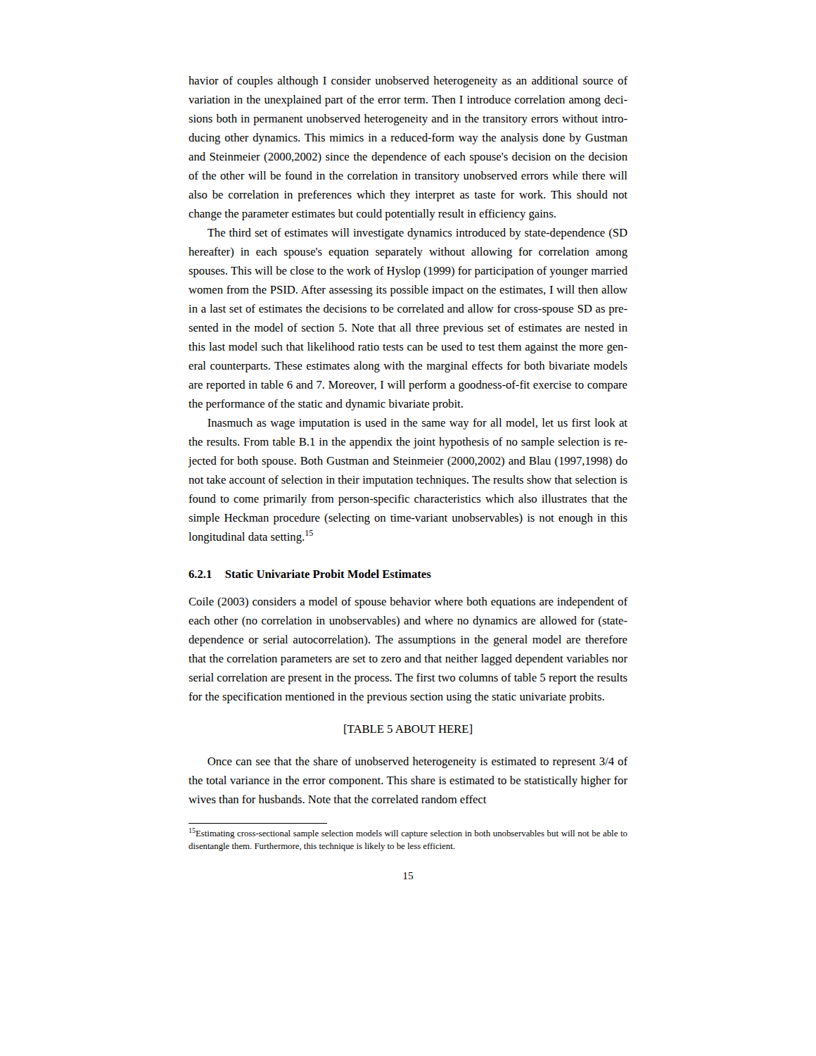havior of couples although I consider unobserved heterogeneity as an additional source of variation in the unexplained part of the error term. Then I introduce correlation among decisions both in permanent unobserved heterogeneity and in the transitory errors without introducing other dynamics. This mimics in a reduced-form way the analysis done by Gustman and Steinmeier (2000,2002) since the dependence of each spouse's decision on the decision of the other will be found in the correlation in transitory unobserved errors while there will also be correlation in preferences which they interpret as taste for work. This should not change the parameter estimates but could potentially result in efficiency gains.
The third set of estimates will investigate dynamics introduced by state-dependence (SD hereafter) in each spouse's equation separately without allowing for correlation among spouses. This will be close to the work of Hyslop (1999) for participation of younger married women from the PSID. After assessing its possible impact on the estimates, I will then allow in a last set of estimates the decisions to be correlated and allow for cross-spouse SD as presented in the model of section 5. Note that all three previous set of estimates are nested in this last model such that likelihood ratio tests can be used to test them against the more general counterparts. These estimates along with the marginal effects for both bivariate models are reported in table 6 and 7. Moreover, I will perform a goodness-of-fit exercise to compare the performance of the static and dynamic bivariate probit.
Inasmuch as wage imputation is used in the same way for all model, let us first look at the results. From table B.1 in the appendix the joint hypothesis of no sample selection is rejected for both spouse. Both Gustman and Steinmeier (2000,2002) and Blau (1997,1998) do not take account of selection in their imputation techniques. The results show that selection is found to come primarily from person-specific characteristics which also illustrates that the simple Heckman procedure (selecting on time-variant unobservables) is not enough in this longitudinal data setting.15
6.2.1 Static Univariate Probit Model Estimates
Coile (2003) considers a model of spouse behavior where both equations are independent of each other (no correlation in unobservables) and where no dynamics are allowed for (state-dependence or serial autocorrelation). The assumptions in the general model are therefore that the correlation parameters are set to zero and that neither lagged dependent variables nor serial correlation are present in the process. The first two columns of table 5 report the results for the specification mentioned in the previous section using the static univariate probits.
[TABLE 5 ABOUT HERE]
Once can see that the share of unobserved heterogeneity is estimated to represent 3/4 of the total variance in the error component. This share is estimated to be statistically higher for wives than for husbands. Note that the correlated random effect
15Estimating cross-sectional sample selection models will capture selection in both unobservables but will not be able to disentangle them. Furthermore, this technique is likely to be less efficient.
15